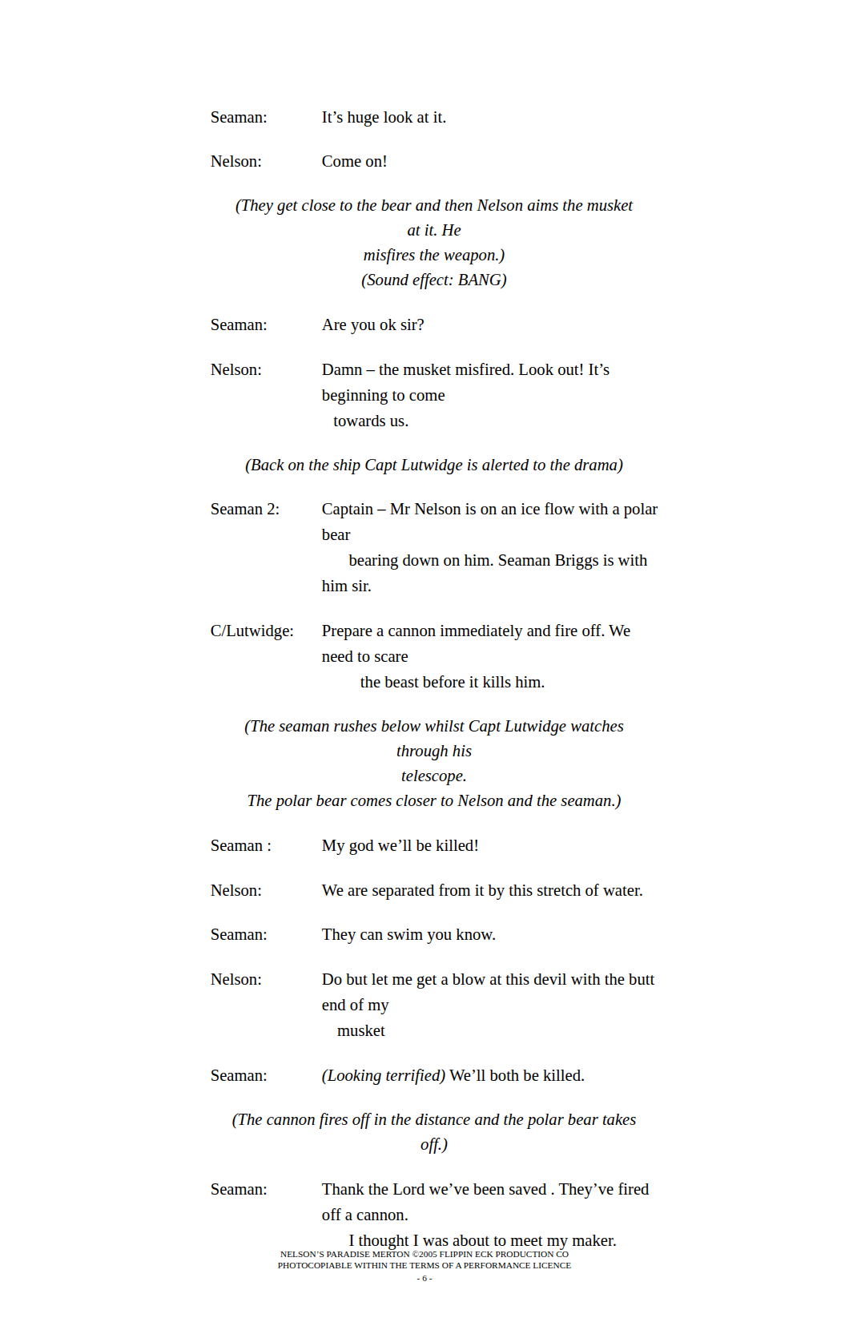Seaman:
It’s huge look at it.
Nelson:
Come on!
(They get close to the bear and then Nelson aims the musket at it. He misfires the weapon.) (Sound effect: BANG)
Seaman:
Are you ok sir?
Nelson:
Damn – the musket misfired. Look out! It’s beginning to come
towards us.
(Back on the ship Capt Lutwidge is alerted to the drama)
Seaman 2:
Captain – Mr Nelson is on an ice flow with a polar bear
bearing down on him. Seaman Briggs is with him sir.
C/Lutwidge:
Prepare a cannon immediately and fire off. We need to scare
the beast before it kills him.
(The seaman rushes below whilst Capt Lutwidge watches through his telescope. The polar bear comes closer to Nelson and the seaman.)
Seaman :
My god we’ll be killed!
Nelson:
We are separated from it by this stretch of water.
Seaman:
They can swim you know.
Nelson:
Do but let me get a blow at this devil with the butt end of my
musket
Seaman:
(Looking terrified) We’ll both be killed.
(The cannon fires off in the distance and the polar bear takes off.)
Seaman:
Thank the Lord we’ve been saved . They’ve fired off a cannon.
I thought I was about to meet my maker.
NELSON’S PARADISE MERTON ©2005 FLIPPIN ECK PRODUCTION CO
PHOTOCOPIABLE WITHIN THE TERMS OF A PERFORMANCE LICENCE - 6 -